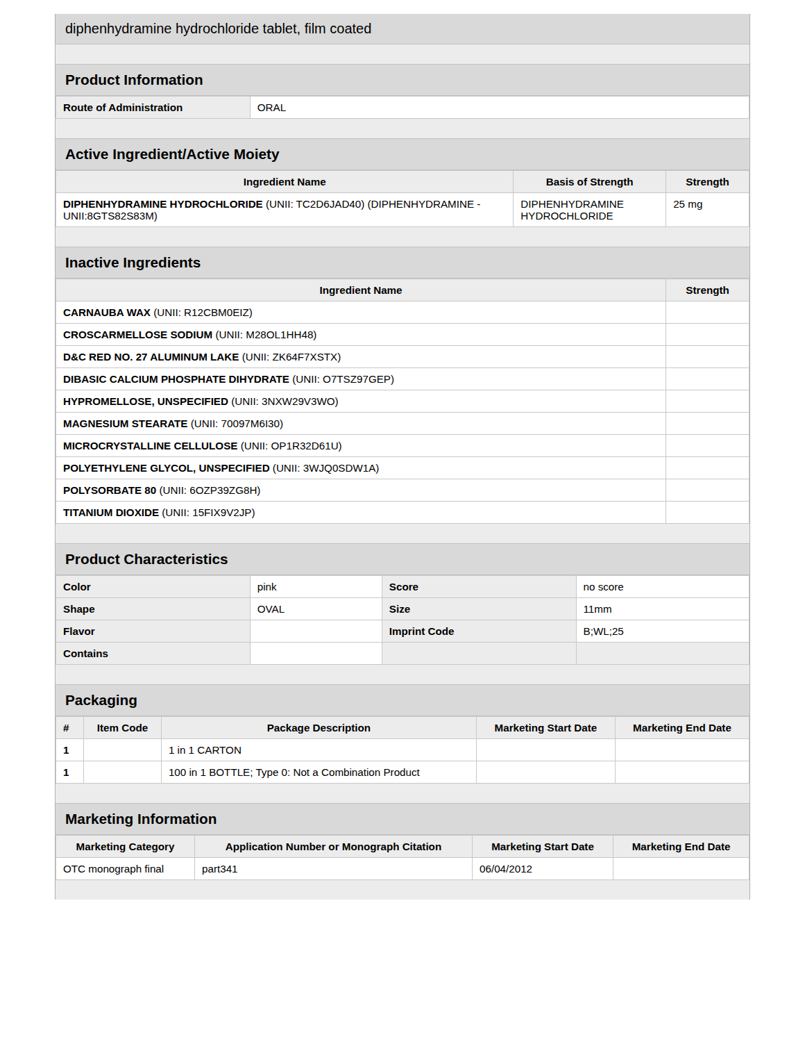diphenhydramine hydrochloride tablet, film coated
Product Information
| Route of Administration | ORAL |
Active Ingredient/Active Moiety
| Ingredient Name | Basis of Strength | Strength |
| --- | --- | --- |
| DIPHENHYDRAMINE HYDROCHLORIDE (UNII: TC2D6JAD40) (DIPHENHYDRAMINE - UNII:8GTS82S83M) | DIPHENHYDRAMINE HYDROCHLORIDE | 25 mg |
Inactive Ingredients
| Ingredient Name | Strength |
| --- | --- |
| CARNAUBA WAX (UNII: R12CBM0EIZ) | |
| CROSCARMELLOSE SODIUM (UNII: M28OL1HH48) | |
| D&C RED NO. 27 ALUMINUM LAKE (UNII: ZK64F7XSTX) | |
| DIBASIC CALCIUM PHOSPHATE DIHYDRATE (UNII: O7TSZ97GEP) | |
| HYPROMELLOSE, UNSPECIFIED (UNII: 3NXW29V3WO) | |
| MAGNESIUM STEARATE (UNII: 70097M6I30) | |
| MICROCRYSTALLINE CELLULOSE (UNII: OP1R32D61U) | |
| POLYETHYLENE GLYCOL, UNSPECIFIED (UNII: 3WJQ0SDW1A) | |
| POLYSORBATE 80 (UNII: 6OZP39ZG8H) | |
| TITANIUM DIOXIDE (UNII: 15FIX9V2JP) | |
Product Characteristics
| Color | pink | Score | no score |
| Shape | OVAL | Size | 11mm |
| Flavor | | Imprint Code | B;WL;25 |
| Contains | | | |
Packaging
| # | Item Code | Package Description | Marketing Start Date | Marketing End Date |
| --- | --- | --- | --- | --- |
| 1 | | 1 in 1 CARTON | | |
| 1 | | 100 in 1 BOTTLE; Type 0: Not a Combination Product | | |
Marketing Information
| Marketing Category | Application Number or Monograph Citation | Marketing Start Date | Marketing End Date |
| --- | --- | --- | --- |
| OTC monograph final | part341 | 06/04/2012 | |